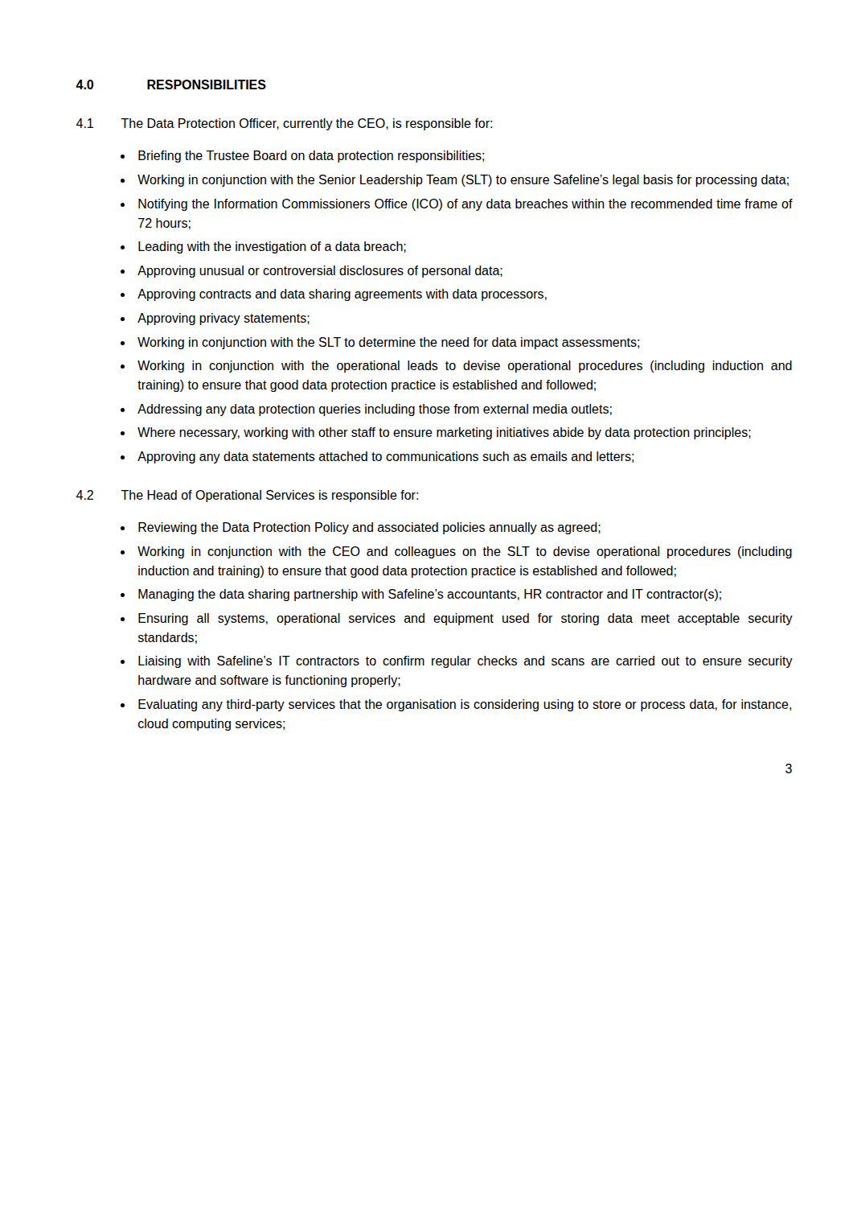4.0 RESPONSIBILITIES
4.1 The Data Protection Officer, currently the CEO, is responsible for:
Briefing the Trustee Board on data protection responsibilities;
Working in conjunction with the Senior Leadership Team (SLT) to ensure Safeline’s legal basis for processing data;
Notifying the Information Commissioners Office (ICO) of any data breaches within the recommended time frame of 72 hours;
Leading with the investigation of a data breach;
Approving unusual or controversial disclosures of personal data;
Approving contracts and data sharing agreements with data processors,
Approving privacy statements;
Working in conjunction with the SLT to determine the need for data impact assessments;
Working in conjunction with the operational leads to devise operational procedures (including induction and training) to ensure that good data protection practice is established and followed;
Addressing any data protection queries including those from external media outlets;
Where necessary, working with other staff to ensure marketing initiatives abide by data protection principles;
Approving any data statements attached to communications such as emails and letters;
4.2 The Head of Operational Services is responsible for:
Reviewing the Data Protection Policy and associated policies annually as agreed;
Working in conjunction with the CEO and colleagues on the SLT to devise operational procedures (including induction and training) to ensure that good data protection practice is established and followed;
Managing the data sharing partnership with Safeline’s accountants, HR contractor and IT contractor(s);
Ensuring all systems, operational services and equipment used for storing data meet acceptable security standards;
Liaising with Safeline’s IT contractors to confirm regular checks and scans are carried out to ensure security hardware and software is functioning properly;
Evaluating any third-party services that the organisation is considering using to store or process data, for instance, cloud computing services;
3